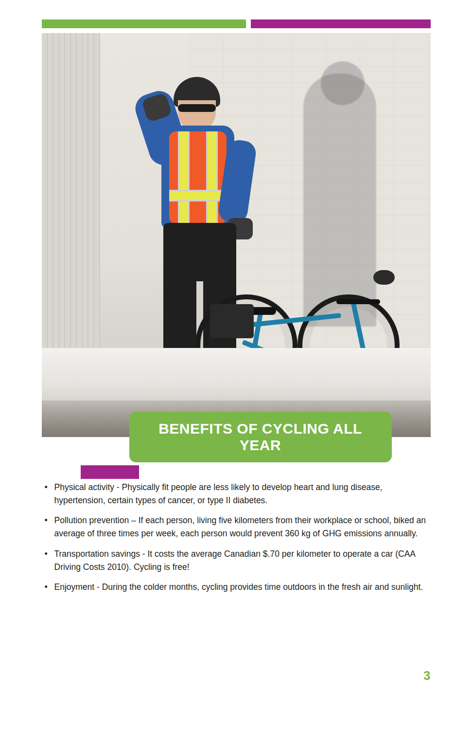BENEFITS OF CYCLING ALL YEAR
Physical activity - Physically fit people are less likely to develop heart and lung disease, hypertension, certain types of cancer, or type II diabetes.
Pollution prevention – If each person, living five kilometers from their workplace or school, biked an average of three times per week, each person would prevent 360 kg of GHG emissions annually.
Transportation savings - It costs the average Canadian $.70 per kilometer to operate a car (CAA Driving Costs 2010). Cycling is free!
Enjoyment - During the colder months, cycling provides time outdoors in the fresh air and sunlight.
3